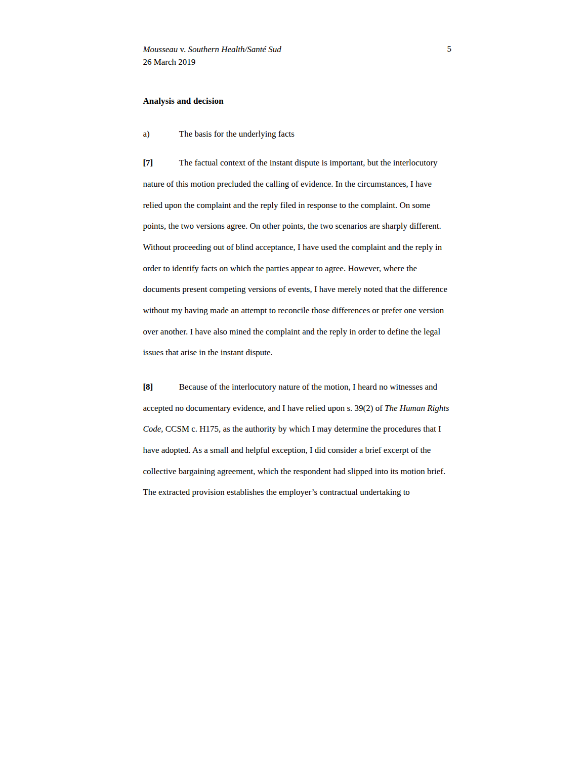Mousseau v. Southern Health/Santé Sud
26 March 2019
5
Analysis and decision
a) The basis for the underlying facts
[7] The factual context of the instant dispute is important, but the interlocutory nature of this motion precluded the calling of evidence. In the circumstances, I have relied upon the complaint and the reply filed in response to the complaint. On some points, the two versions agree. On other points, the two scenarios are sharply different. Without proceeding out of blind acceptance, I have used the complaint and the reply in order to identify facts on which the parties appear to agree. However, where the documents present competing versions of events, I have merely noted that the difference without my having made an attempt to reconcile those differences or prefer one version over another. I have also mined the complaint and the reply in order to define the legal issues that arise in the instant dispute.
[8] Because of the interlocutory nature of the motion, I heard no witnesses and accepted no documentary evidence, and I have relied upon s. 39(2) of The Human Rights Code, CCSM c. H175, as the authority by which I may determine the procedures that I have adopted. As a small and helpful exception, I did consider a brief excerpt of the collective bargaining agreement, which the respondent had slipped into its motion brief. The extracted provision establishes the employer’s contractual undertaking to